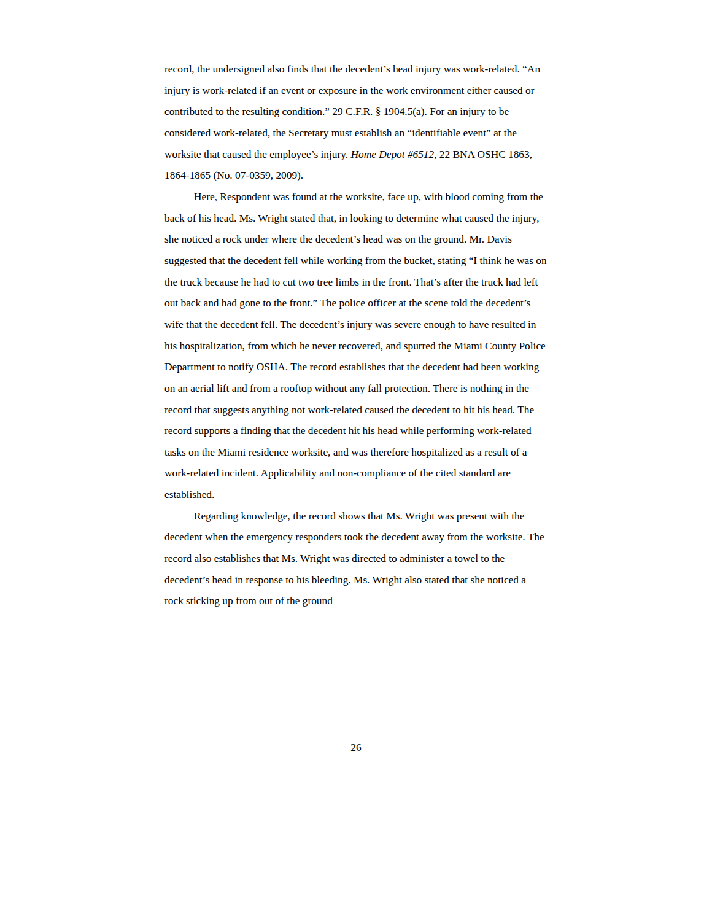record, the undersigned also finds that the decedent’s head injury was work-related. “An injury is work-related if an event or exposure in the work environment either caused or contributed to the resulting condition.” 29 C.F.R. § 1904.5(a). For an injury to be considered work-related, the Secretary must establish an “identifiable event” at the worksite that caused the employee’s injury. Home Depot #6512, 22 BNA OSHC 1863, 1864-1865 (No. 07-0359, 2009).
Here, Respondent was found at the worksite, face up, with blood coming from the back of his head. Ms. Wright stated that, in looking to determine what caused the injury, she noticed a rock under where the decedent’s head was on the ground. Mr. Davis suggested that the decedent fell while working from the bucket, stating “I think he was on the truck because he had to cut two tree limbs in the front. That’s after the truck had left out back and had gone to the front.” The police officer at the scene told the decedent’s wife that the decedent fell. The decedent’s injury was severe enough to have resulted in his hospitalization, from which he never recovered, and spurred the Miami County Police Department to notify OSHA. The record establishes that the decedent had been working on an aerial lift and from a rooftop without any fall protection. There is nothing in the record that suggests anything not work-related caused the decedent to hit his head. The record supports a finding that the decedent hit his head while performing work-related tasks on the Miami residence worksite, and was therefore hospitalized as a result of a work-related incident. Applicability and non-compliance of the cited standard are established.
Regarding knowledge, the record shows that Ms. Wright was present with the decedent when the emergency responders took the decedent away from the worksite. The record also establishes that Ms. Wright was directed to administer a towel to the decedent’s head in response to his bleeding. Ms. Wright also stated that she noticed a rock sticking up from out of the ground
26